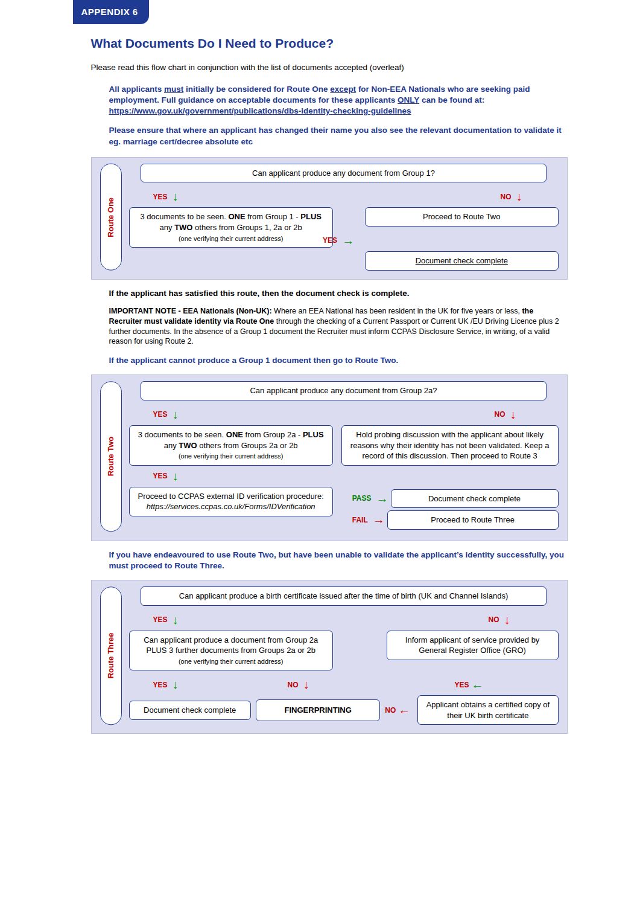APPENDIX 6
What Documents Do I Need to Produce?
Please read this flow chart in conjunction with the list of documents accepted (overleaf)
All applicants must initially be considered for Route One except for Non-EEA Nationals who are seeking paid employment. Full guidance on acceptable documents for these applicants ONLY can be found at: https://www.gov.uk/government/publications/dbs-identity-checking-guidelines
Please ensure that where an applicant has changed their name you also see the relevant documentation to validate it eg. marriage cert/decree absolute etc
Route One
Can applicant produce any document from Group 1?
YES
NO
3 documents to be seen. ONE from Group 1 - PLUS
any TWO others from Groups 1, 2a or 2b
(one verifying their current address)
Proceed to Route Two
YES
Document check complete
If the applicant has satisfied this route, then the document check is complete.
IMPORTANT NOTE - EEA Nationals (Non-UK): Where an EEA National has been resident in the UK for five years or less, the Recruiter must validate identity via Route One through the checking of a Current Passport or Current UK /EU Driving Licence plus 2 further documents. In the absence of a Group 1 document the Recruiter must inform CCPAS Disclosure Service, in writing, of a valid reason for using Route 2.
If the applicant cannot produce a Group 1 document then go to Route Two.
Route Two
Can applicant produce any document from Group 2a?
YES
NO
3 documents to be seen. ONE from Group 2a - PLUS
any TWO others from Groups 2a or 2b
(one verifying their current address)
Hold probing discussion with the applicant about likely reasons why their identity has not been validated. Keep a record of this discussion. Then proceed to Route 3
YES
Proceed to CCPAS external ID verification procedure: https://services.ccpas.co.uk/Forms/IDVerification
PASS
Document check complete
FAIL
Proceed to Route Three
If you have endeavoured to use Route Two, but have been unable to validate the applicant’s identity successfully, you must proceed to Route Three.
Route Three
Can applicant produce a birth certificate issued after the time of birth (UK and Channel Islands)
YES
NO
Can applicant produce a document from Group 2a PLUS 3 further documents from Groups 2a or 2b
(one verifying their current address)
Inform applicant of service provided by General Register Office (GRO)
YES
NO
YES
Document check complete
FINGERPRINTING
NO
Applicant obtains a certified copy of their UK birth certificate